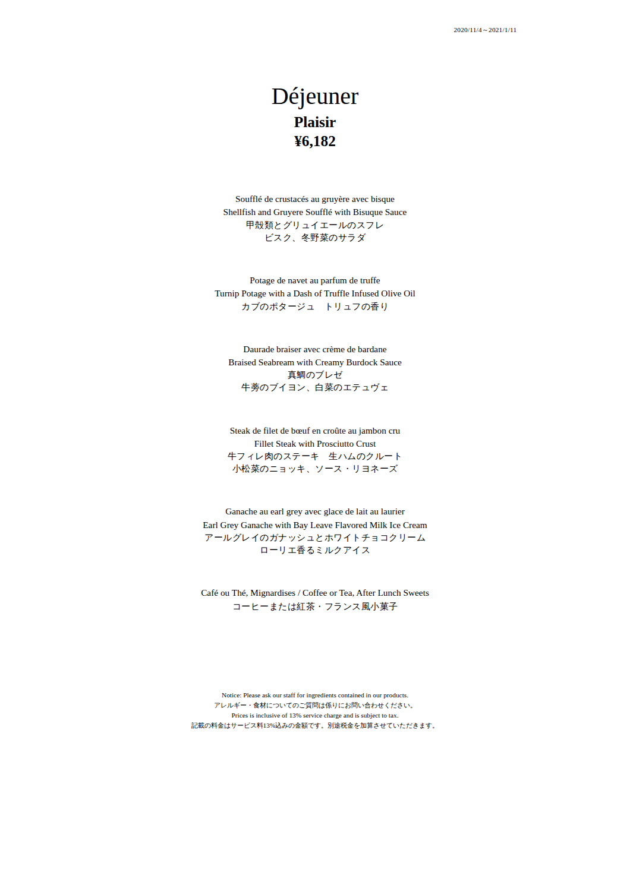2020/11/4～2021/1/11
Déjeuner
Plaisir
¥6,182
Soufflé de crustacés au gruyère avec bisque
Shellfish and Gruyere Soufflé with Bisuque Sauce
甲殻類とグリュイエールのスフレ
ビスク、冬野菜のサラダ
Potage de navet au parfum de truffe
Turnip Potage with a Dash of Truffle Infused Olive Oil
カブのポタージュ　トリュフの香り
Daurade braiser avec crème de bardane
Braised Seabream with Creamy Burdock Sauce
真鯛のブレゼ
牛蒡のブイヨン、白菜のエテュヴェ
Steak de filet de bœuf en croûte au jambon cru
Fillet Steak with Prosciutto Crust
牛フィレ肉のステーキ　生ハムのクルート
小松菜のニョッキ、ソース・リヨネーズ
Ganache au earl grey avec glace de lait au laurier
Earl Grey Ganache with Bay Leave Flavored Milk Ice Cream
アールグレイのガナッシュとホワイトチョコクリーム
ローリエ香るミルクアイス
Café ou Thé, Mignardises / Coffee or Tea, After Lunch Sweets
コーヒーまたは紅茶・フランス風小菓子
Notice: Please ask our staff for ingredients contained in our products.
アレルギー・食材についてのご質問は係りにお問い合わせください。
Prices is inclusive of 13% service charge and is subject to tax.
記載の料金はサービス料13%込みの金額です。別途税金を加算させていただきます。